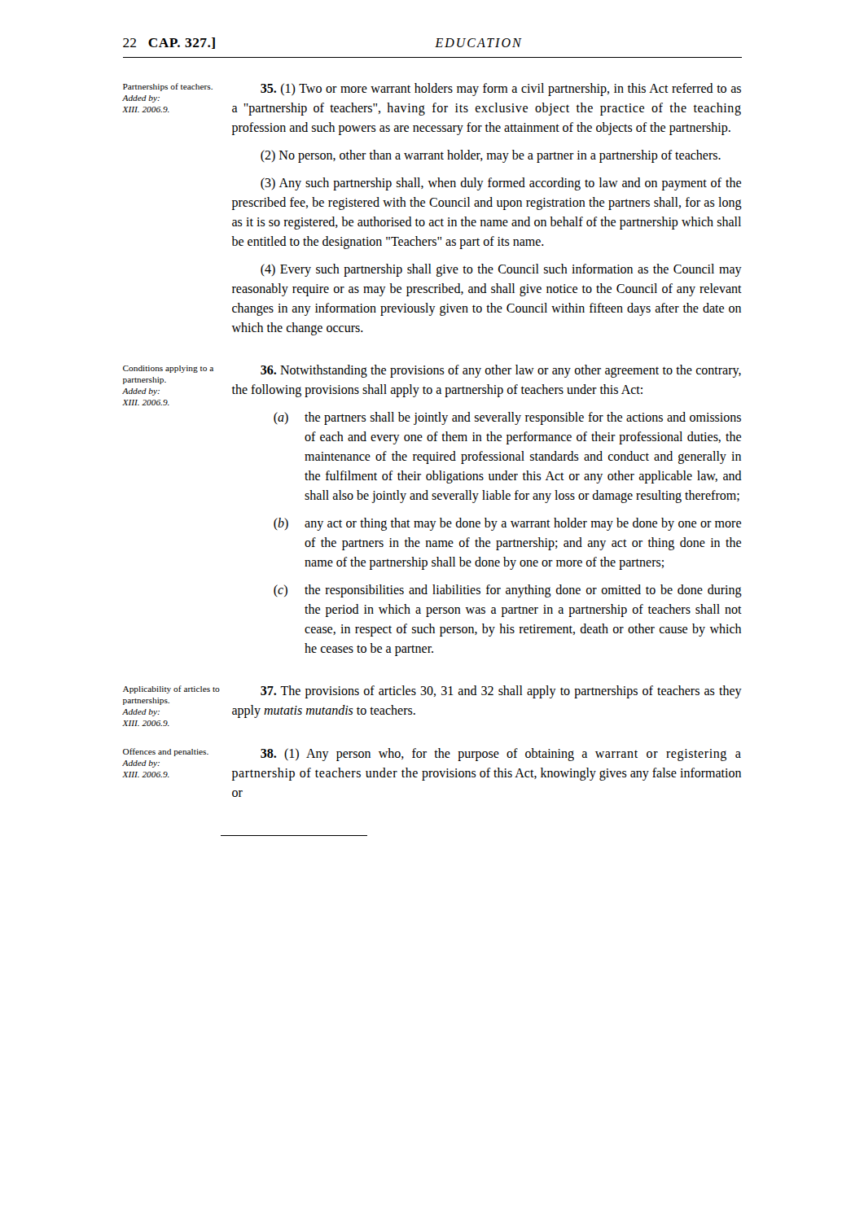22 CAP. 327.] EDUCATION
Partnerships of teachers.
Added by:
XIII. 2006.9.
35. (1) Two or more warrant holders may form a civil partnership, in this Act referred to as a "partnership of teachers", having for its exclusive object the practice of the teaching profession and such powers as are necessary for the attainment of the objects of the partnership.
(2) No person, other than a warrant holder, may be a partner in a partnership of teachers.
(3) Any such partnership shall, when duly formed according to law and on payment of the prescribed fee, be registered with the Council and upon registration the partners shall, for as long as it is so registered, be authorised to act in the name and on behalf of the partnership which shall be entitled to the designation "Teachers" as part of its name.
(4) Every such partnership shall give to the Council such information as the Council may reasonably require or as may be prescribed, and shall give notice to the Council of any relevant changes in any information previously given to the Council within fifteen days after the date on which the change occurs.
Conditions applying to a partnership.
Added by:
XIII. 2006.9.
36. Notwithstanding the provisions of any other law or any other agreement to the contrary, the following provisions shall apply to a partnership of teachers under this Act:
(a) the partners shall be jointly and severally responsible for the actions and omissions of each and every one of them in the performance of their professional duties, the maintenance of the required professional standards and conduct and generally in the fulfilment of their obligations under this Act or any other applicable law, and shall also be jointly and severally liable for any loss or damage resulting therefrom;
(b) any act or thing that may be done by a warrant holder may be done by one or more of the partners in the name of the partnership; and any act or thing done in the name of the partnership shall be done by one or more of the partners;
(c) the responsibilities and liabilities for anything done or omitted to be done during the period in which a person was a partner in a partnership of teachers shall not cease, in respect of such person, by his retirement, death or other cause by which he ceases to be a partner.
Applicability of articles to partnerships.
Added by:
XIII. 2006.9.
37. The provisions of articles 30, 31 and 32 shall apply to partnerships of teachers as they apply mutatis mutandis to teachers.
Offences and penalties.
Added by:
XIII. 2006.9.
38. (1) Any person who, for the purpose of obtaining a warrant or registering a partnership of teachers under the provisions of this Act, knowingly gives any false information or